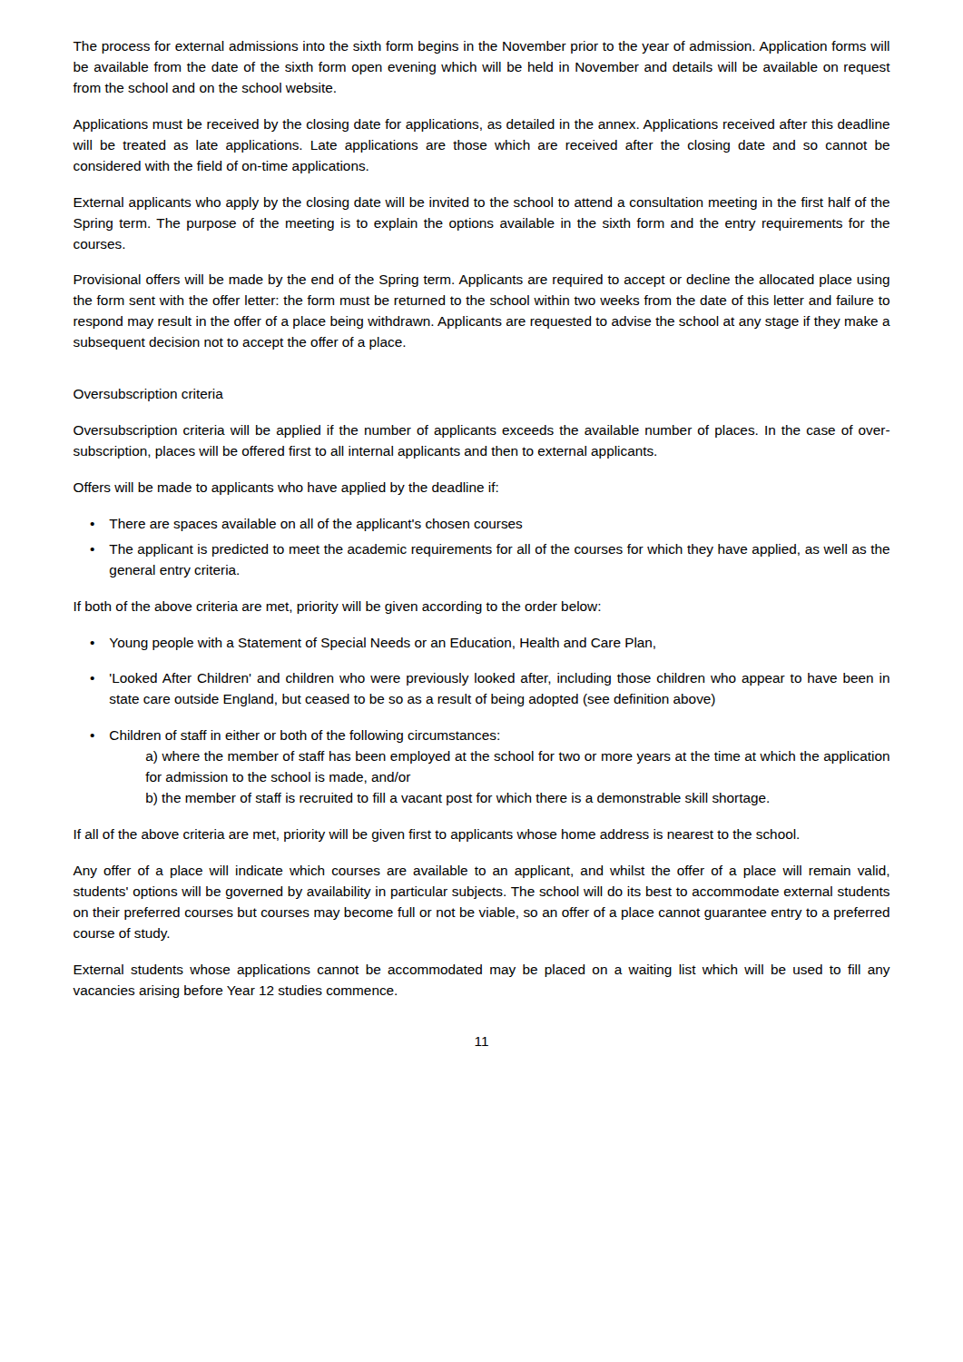The process for external admissions into the sixth form begins in the November prior to the year of admission. Application forms will be available from the date of the sixth form open evening which will be held in November and details will be available on request from the school and on the school website.
Applications must be received by the closing date for applications, as detailed in the annex. Applications received after this deadline will be treated as late applications. Late applications are those which are received after the closing date and so cannot be considered with the field of on-time applications.
External applicants who apply by the closing date will be invited to the school to attend a consultation meeting in the first half of the Spring term. The purpose of the meeting is to explain the options available in the sixth form and the entry requirements for the courses.
Provisional offers will be made by the end of the Spring term. Applicants are required to accept or decline the allocated place using the form sent with the offer letter: the form must be returned to the school within two weeks from the date of this letter and failure to respond may result in the offer of a place being withdrawn. Applicants are requested to advise the school at any stage if they make a subsequent decision not to accept the offer of a place.
Oversubscription criteria
Oversubscription criteria will be applied if the number of applicants exceeds the available number of places. In the case of over-subscription, places will be offered first to all internal applicants and then to external applicants.
Offers will be made to applicants who have applied by the deadline if:
There are spaces available on all of the applicant's chosen courses
The applicant is predicted to meet the academic requirements for all of the courses for which they have applied, as well as the general entry criteria.
If both of the above criteria are met, priority will be given according to the order below:
Young people with a Statement of Special Needs or an Education, Health and Care Plan,
'Looked After Children' and children who were previously looked after, including those children who appear to have been in state care outside England, but ceased to be so as a result of being adopted (see definition above)
Children of staff in either or both of the following circumstances:
a) where the member of staff has been employed at the school for two or more years at the time at which the application for admission to the school is made, and/or
b) the member of staff is recruited to fill a vacant post for which there is a demonstrable skill shortage.
If all of the above criteria are met, priority will be given first to applicants whose home address is nearest to the school.
Any offer of a place will indicate which courses are available to an applicant, and whilst the offer of a place will remain valid, students' options will be governed by availability in particular subjects. The school will do its best to accommodate external students on their preferred courses but courses may become full or not be viable, so an offer of a place cannot guarantee entry to a preferred course of study.
External students whose applications cannot be accommodated may be placed on a waiting list which will be used to fill any vacancies arising before Year 12 studies commence.
11